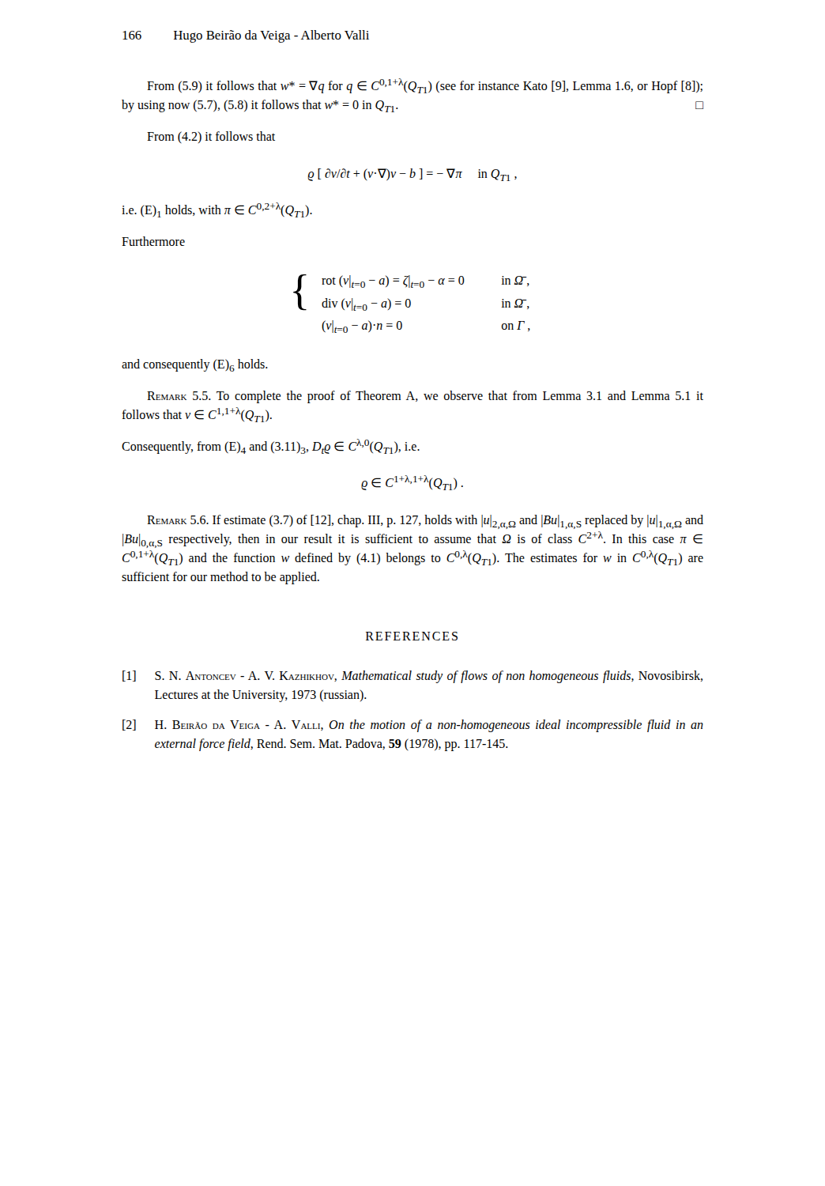166 Hugo Beirão da Veiga - Alberto Valli
From (5.9) it follows that w* = ∇q for q ∈ C0,1+λ(QT1) (see for instance Kato [9], Lemma 1.6, or Hopf [8]); by using now (5.7), (5.8) it follows that w* = 0 in QT1. □
From (4.2) it follows that
ϱ [ ∂v/∂t + (v·∇)v − b ] = − ∇π in QT1 ,
i.e. (E)1 holds, with π ∈ C0,2+λ(QT1).
Furthermore
{
| rot ( v / t =0 − a ) = ζ / t =0 − α = 0 | in Ω̄ , |
| div ( v / t =0 − a ) = 0 | in Ω̄ , |
| ( v / t =0 − a )· n = 0 | on Γ , |
and consequently (E)6 holds.
Remark 5.5. To complete the proof of Theorem A, we observe that from Lemma 3.1 and Lemma 5.1 it follows that v ∈ C1,1+λ(QT1).
Consequently, from (E)4 and (3.11)3, Dtϱ ∈ Cλ,0(QT1), i.e.
ϱ ∈ C1+λ,1+λ(QT1) .
Remark 5.6. If estimate (3.7) of [12], chap. III, p. 127, holds with |u|2,α,Ω and |Bu|1,α,S replaced by |u|1,α,Ω and |Bu|0,α,S respectively, then in our result it is sufficient to assume that Ω is of class C2+λ. In this case π ∈ C0,1+λ(QT1) and the function w defined by (4.1) belongs to C0,λ(QT1). The estimates for w in C0,λ(QT1) are sufficient for our method to be applied.
REFERENCES
[1] S. N. Antoncev - A. V. Kazhikhov, Mathematical study of flows of non homogeneous fluids, Novosibirsk, Lectures at the University, 1973 (russian).
[2] H. Beirão da Veiga - A. Valli, On the motion of a non-homogeneous ideal incompressible fluid in an external force field, Rend. Sem. Mat. Padova, 59 (1978), pp. 117-145.